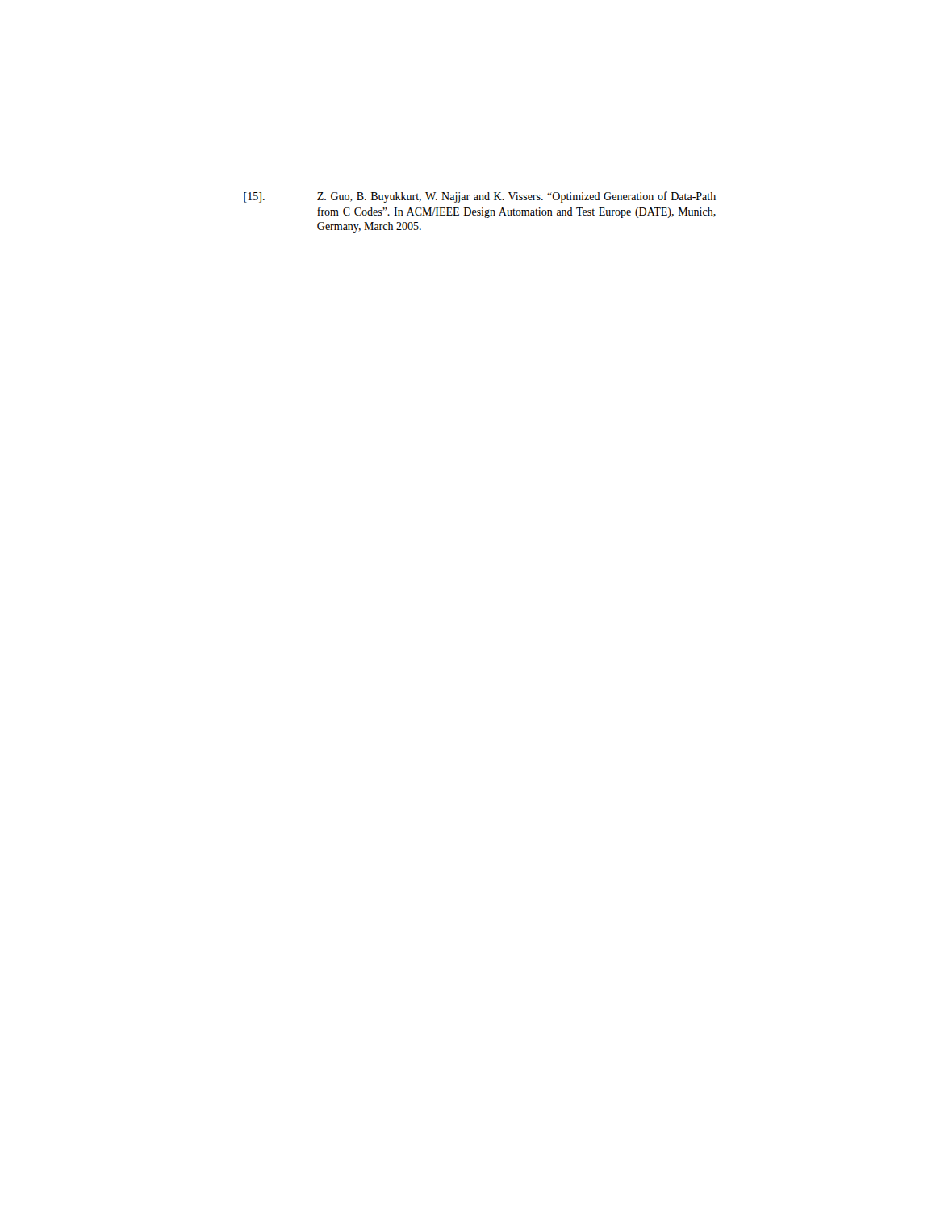[15]. Z. Guo, B. Buyukkurt, W. Najjar and K. Vissers. “Optimized Generation of Data-Path from C Codes”. In ACM/IEEE Design Automation and Test Europe (DATE), Munich, Germany, March 2005.